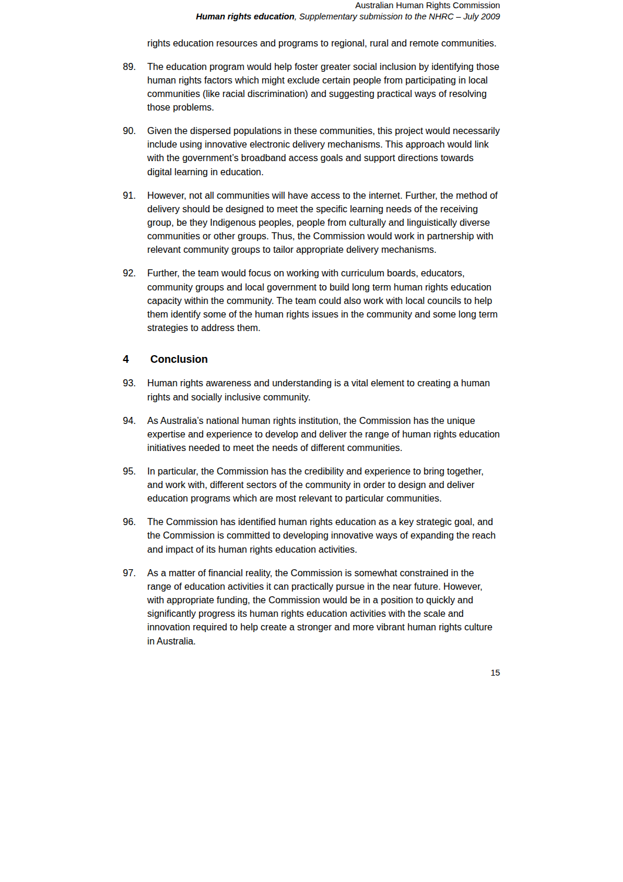Australian Human Rights Commission
Human rights education, Supplementary submission to the NHRC – July 2009
rights education resources and programs to regional, rural and remote communities.
89. The education program would help foster greater social inclusion by identifying those human rights factors which might exclude certain people from participating in local communities (like racial discrimination) and suggesting practical ways of resolving those problems.
90. Given the dispersed populations in these communities, this project would necessarily include using innovative electronic delivery mechanisms. This approach would link with the government’s broadband access goals and support directions towards digital learning in education.
91. However, not all communities will have access to the internet. Further, the method of delivery should be designed to meet the specific learning needs of the receiving group, be they Indigenous peoples, people from culturally and linguistically diverse communities or other groups. Thus, the Commission would work in partnership with relevant community groups to tailor appropriate delivery mechanisms.
92. Further, the team would focus on working with curriculum boards, educators, community groups and local government to build long term human rights education capacity within the community. The team could also work with local councils to help them identify some of the human rights issues in the community and some long term strategies to address them.
4 Conclusion
93. Human rights awareness and understanding is a vital element to creating a human rights and socially inclusive community.
94. As Australia’s national human rights institution, the Commission has the unique expertise and experience to develop and deliver the range of human rights education initiatives needed to meet the needs of different communities.
95. In particular, the Commission has the credibility and experience to bring together, and work with, different sectors of the community in order to design and deliver education programs which are most relevant to particular communities.
96. The Commission has identified human rights education as a key strategic goal, and the Commission is committed to developing innovative ways of expanding the reach and impact of its human rights education activities.
97. As a matter of financial reality, the Commission is somewhat constrained in the range of education activities it can practically pursue in the near future. However, with appropriate funding, the Commission would be in a position to quickly and significantly progress its human rights education activities with the scale and innovation required to help create a stronger and more vibrant human rights culture in Australia.
15